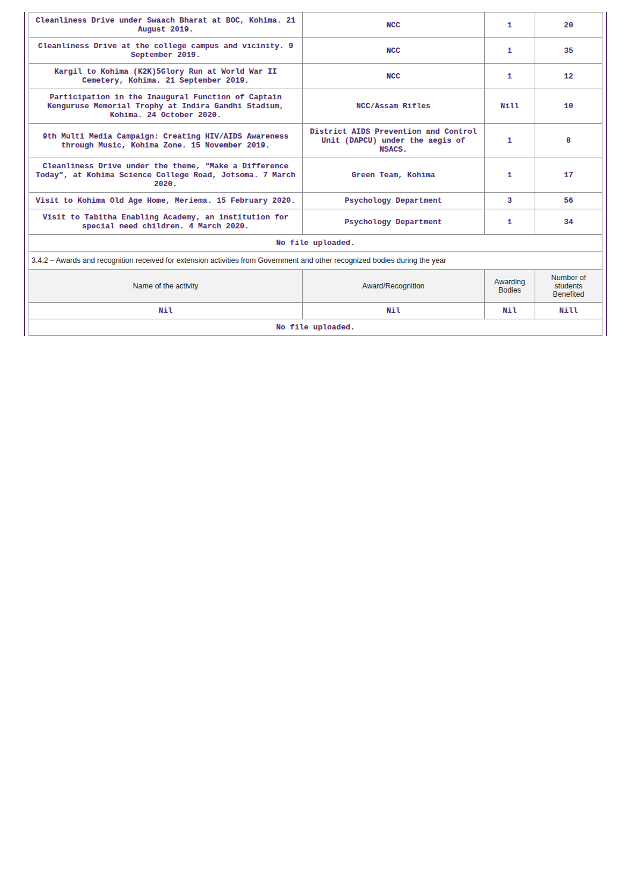| Cleanliness Drive under Swaach Bharat at BOC, Kohima. 21 August 2019. | NCC | 1 | 20 |
| Cleanliness Drive at the college campus and vicinity. 9 September 2019. | NCC | 1 | 35 |
| Kargil to Kohima (K2K)5Glory Run at World War II Cemetery, Kohima. 21 September 2019. | NCC | 1 | 12 |
| Participation in the Inaugural Function of Captain Kenguruse Memorial Trophy at Indira Gandhi Stadium, Kohima. 24 October 2020. | NCC/Assam Rifles | Nill | 10 |
| 9th Multi Media Campaign: Creating HIV/AIDS Awareness through Music, Kohima Zone. 15 November 2019. | District AIDS Prevention and Control Unit (DAPCU) under the aegis of NSACS. | 1 | 8 |
| Cleanliness Drive under the theme, “Make a Difference Today”, at Kohima Science College Road, Jotsoma. 7 March 2020. | Green Team, Kohima | 1 | 17 |
| Visit to Kohima Old Age Home, Meriema. 15 February 2020. | Psychology Department | 3 | 56 |
| Visit to Tabitha Enabling Academy, an institution for special need children. 4 March 2020. | Psychology Department | 1 | 34 |
| No file uploaded. |
| 3.4.2 – Awards and recognition received for extension activities from Government and other recognized bodies during the year |
| Name of the activity | Award/Recognition | Awarding Bodies | Number of students Benefited |
| Nil | Nil | Nil | Nill |
| No file uploaded. |